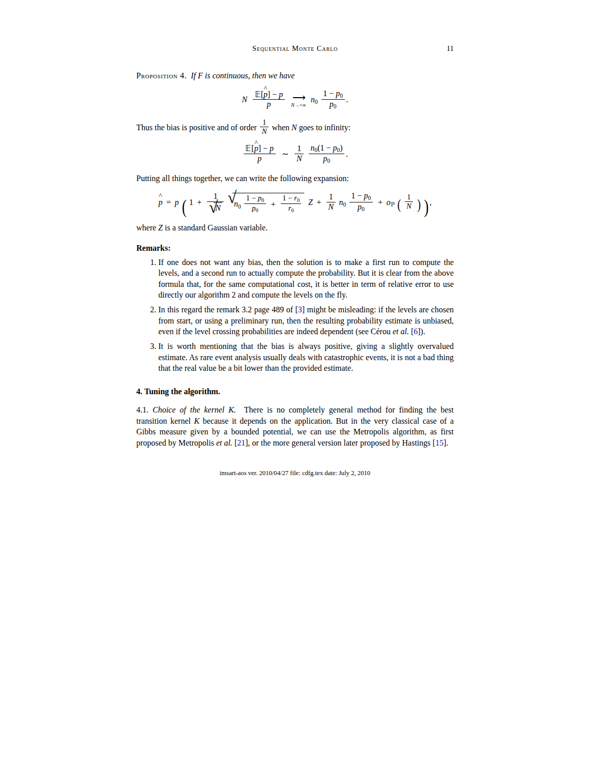Sequential Monte Carlo 11
Proposition 4. If F is continuous, then we have
N 𝔼[^p] − p p ⟶ N→+∞ n 0 1 − p 0 p 0 .
Thus the bias is positive and of order 1 N when N goes to infinity:
𝔼[^p] − p p ∼ 1 N n 0(1 − p 0) p 0 .
Putting all things together, we can write the following expansion:
^p = p ( 1 + 1 N n 0 1 − p 0 p 0 + 1 − r 0 r 0 Z + 1 N n 0 1 − p 0 p 0 + oℙ ( 1 N ) ),
where Z is a standard Gaussian variable.
Remarks:
If one does not want any bias, then the solution is to make a first run to compute the levels, and a second run to actually compute the probability. But it is clear from the above formula that, for the same computational cost, it is better in term of relative error to use directly our algorithm 2 and compute the levels on the fly.
In this regard the remark 3.2 page 489 of [3] might be misleading: if the levels are chosen from start, or using a preliminary run, then the resulting probability estimate is unbiased, even if the level crossing probabilities are indeed dependent (see Cérou et al. [6]).
It is worth mentioning that the bias is always positive, giving a slightly overvalued estimate. As rare event analysis usually deals with catastrophic events, it is not a bad thing that the real value be a bit lower than the provided estimate.
4. Tuning the algorithm.
4.1. Choice of the kernel K. There is no completely general method for finding the best transition kernel K because it depends on the application. But in the very classical case of a Gibbs measure given by a bounded potential, we can use the Metropolis algorithm, as first proposed by Metropolis et al. [21], or the more general version later proposed by Hastings [15].
imsart-aos ver. 2010/04/27 file: cdfg.tex date: July 2, 2010